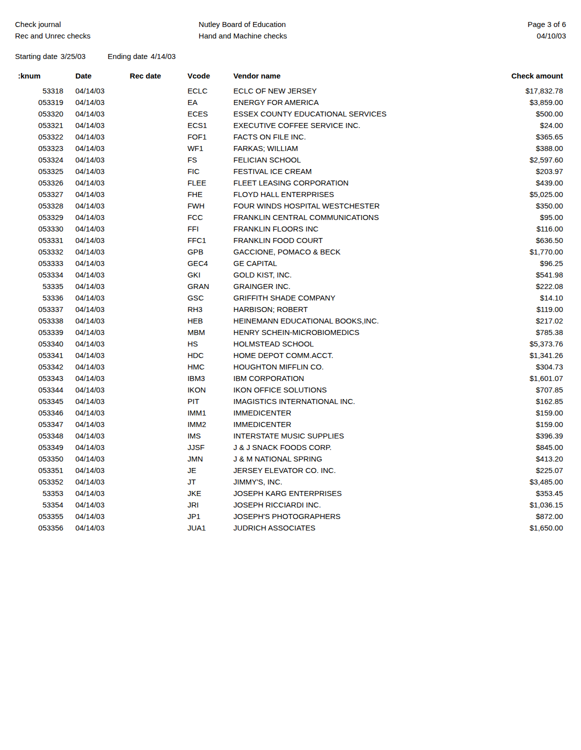Check journal
Rec and Unrec checks
Nutley Board of Education
Hand and Machine checks
Page 3 of 6
04/10/03
Starting date 3/25/03 Ending date 4/14/03
| :knum | Date | Rec date | Vcode | Vendor name | Check amount |
| --- | --- | --- | --- | --- | --- |
| 53318 | 04/14/03 | | ECLC | ECLC OF NEW JERSEY | $17,832.78 |
| 053319 | 04/14/03 | | EA | ENERGY FOR AMERICA | $3,859.00 |
| 053320 | 04/14/03 | | ECES | ESSEX COUNTY EDUCATIONAL SERVICES | $500.00 |
| 053321 | 04/14/03 | | ECS1 | EXECUTIVE COFFEE SERVICE INC. | $24.00 |
| 053322 | 04/14/03 | | FOF1 | FACTS ON FILE INC. | $365.65 |
| 053323 | 04/14/03 | | WF1 | FARKAS; WILLIAM | $388.00 |
| 053324 | 04/14/03 | | FS | FELICIAN SCHOOL | $2,597.60 |
| 053325 | 04/14/03 | | FIC | FESTIVAL ICE CREAM | $203.97 |
| 053326 | 04/14/03 | | FLEE | FLEET LEASING CORPORATION | $439.00 |
| 053327 | 04/14/03 | | FHE | FLOYD HALL ENTERPRISES | $5,025.00 |
| 053328 | 04/14/03 | | FWH | FOUR WINDS HOSPITAL WESTCHESTER | $350.00 |
| 053329 | 04/14/03 | | FCC | FRANKLIN CENTRAL COMMUNICATIONS | $95.00 |
| 053330 | 04/14/03 | | FFI | FRANKLIN FLOORS INC | $116.00 |
| 053331 | 04/14/03 | | FFC1 | FRANKLIN FOOD COURT | $636.50 |
| 053332 | 04/14/03 | | GPB | GACCIONE, POMACO & BECK | $1,770.00 |
| 053333 | 04/14/03 | | GEC4 | GE CAPITAL | $96.25 |
| 053334 | 04/14/03 | | GKI | GOLD KIST, INC. | $541.98 |
| 53335 | 04/14/03 | | GRAN | GRAINGER INC. | $222.08 |
| 53336 | 04/14/03 | | GSC | GRIFFITH SHADE COMPANY | $14.10 |
| 053337 | 04/14/03 | | RH3 | HARBISON; ROBERT | $119.00 |
| 053338 | 04/14/03 | | HEB | HEINEMANN EDUCATIONAL BOOKS,INC. | $217.02 |
| 053339 | 04/14/03 | | MBM | HENRY SCHEIN-MICROBIOMEDICS | $785.38 |
| 053340 | 04/14/03 | | HS | HOLMSTEAD SCHOOL | $5,373.76 |
| 053341 | 04/14/03 | | HDC | HOME DEPOT COMM.ACCT. | $1,341.26 |
| 053342 | 04/14/03 | | HMC | HOUGHTON MIFFLIN CO. | $304.73 |
| 053343 | 04/14/03 | | IBM3 | IBM CORPORATION | $1,601.07 |
| 053344 | 04/14/03 | | IKON | IKON OFFICE SOLUTIONS | $707.85 |
| 053345 | 04/14/03 | | PIT | IMAGISTICS INTERNATIONAL INC. | $162.85 |
| 053346 | 04/14/03 | | IMM1 | IMMEDICENTER | $159.00 |
| 053347 | 04/14/03 | | IMM2 | IMMEDICENTER | $159.00 |
| 053348 | 04/14/03 | | IMS | INTERSTATE MUSIC SUPPLIES | $396.39 |
| 053349 | 04/14/03 | | JJSF | J & J SNACK FOODS CORP. | $845.00 |
| 053350 | 04/14/03 | | JMN | J & M NATIONAL SPRING | $413.20 |
| 053351 | 04/14/03 | | JE | JERSEY ELEVATOR CO. INC. | $225.07 |
| 053352 | 04/14/03 | | JT | JIMMY'S, INC. | $3,485.00 |
| 53353 | 04/14/03 | | JKE | JOSEPH KARG ENTERPRISES | $353.45 |
| 53354 | 04/14/03 | | JRI | JOSEPH RICCIARDI INC. | $1,036.15 |
| 053355 | 04/14/03 | | JP1 | JOSEPH'S PHOTOGRAPHERS | $872.00 |
| 053356 | 04/14/03 | | JUA1 | JUDRICH ASSOCIATES | $1,650.00 |